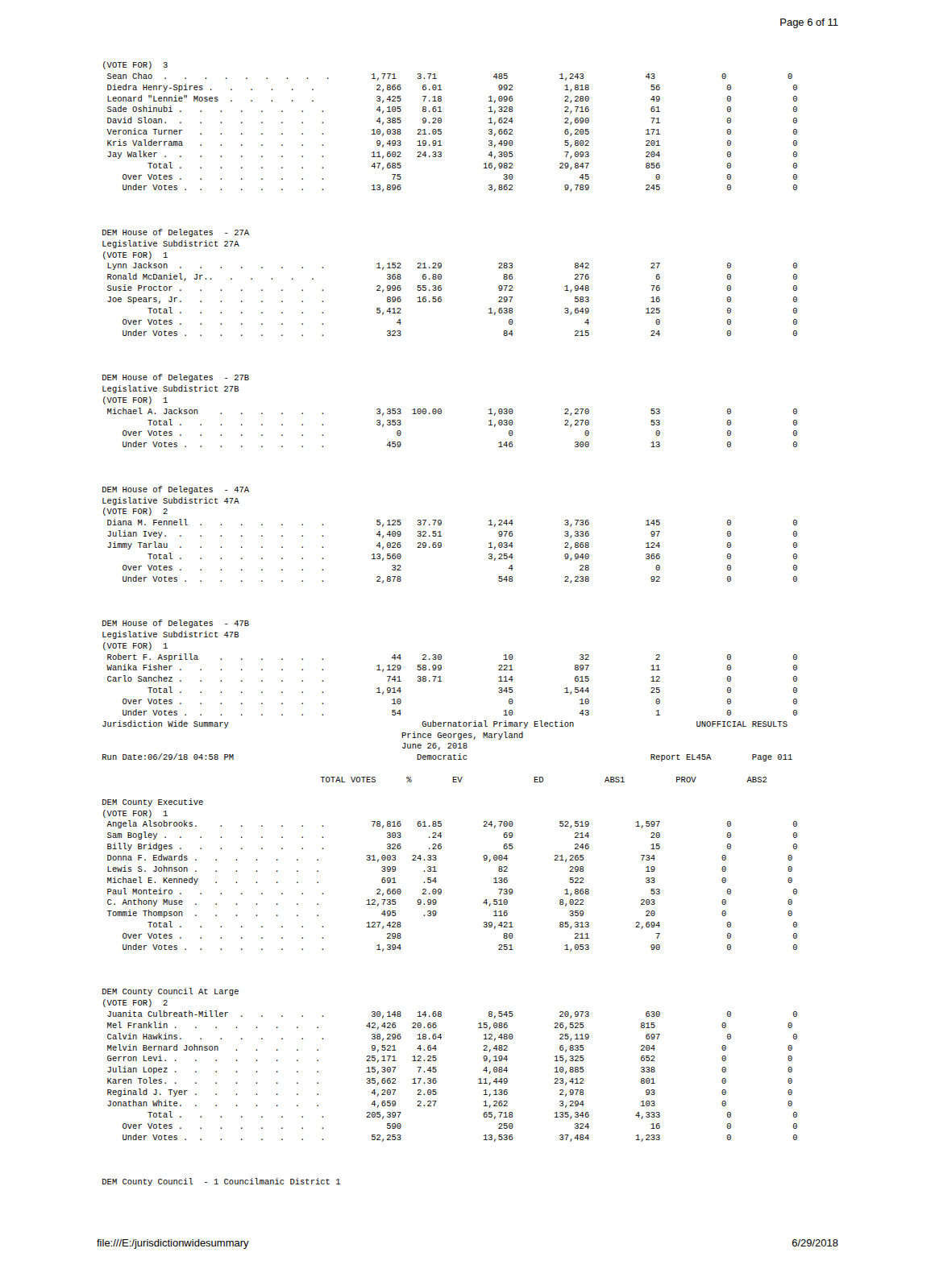Page 6 of 11
 (VOTE FOR)  3
  Sean Chao  .   .   .   .   .   .   .   .   .        1,771    3.71           485          1,243            43             0            0
  Diedra Henry-Spires .   .   .   .   .   .            2,866    6.01           992          1,818            56             0            0
  Leonard "Lennie" Moses  .   .   .   .   .            3,425    7.18         1,096          2,280            49             0            0
  Sade Oshinubi .   .   .   .   .   .   .   .          4,105    8.61         1,328          2,716            61             0            0
  David Sloan.  .   .   .   .   .   .   .   .          4,385    9.20         1,624          2,690            71             0            0
  Veronica Turner   .   .   .   .   .   .   .         10,038   21.05         3,662          6,205           171             0            0
  Kris Valderrama   .   .   .   .   .   .   .          9,493   19.91         3,490          5,802           201             0            0
  Jay Walker .  .   .   .   .   .   .   .   .         11,602   24.33         4,305          7,093           204             0            0
          Total .   .   .   .   .   .   .   .         47,685                16,982         29,847           856             0            0
     Over Votes .   .   .   .   .   .   .   .             75                    30             45             0             0            0
     Under Votes .  .   .   .   .   .   .   .         13,896                 3,862          9,789           245             0            0



 DEM House of Delegates  - 27A
 Legislative Subdistrict 27A
 (VOTE FOR)  1
  Lynn Jackson  .   .   .   .   .   .   .   .          1,152   21.29           283            842            27             0            0
  Ronald McDaniel, Jr..   .   .   .   .   .              368    6.80            86            276             6             0            0
  Susie Proctor .   .   .   .   .   .   .   .          2,996   55.36           972          1,948            76             0            0
  Joe Spears, Jr.   .   .   .   .   .   .   .            896   16.56           297            583            16             0            0
          Total .   .   .   .   .   .   .   .          5,412                 1,638          3,649           125             0            0
     Over Votes .   .   .   .   .   .   .   .              4                     0              4             0             0            0
     Under Votes .  .   .   .   .   .   .   .            323                    84            215            24             0            0



 DEM House of Delegates  - 27B
 Legislative Subdistrict 27B
 (VOTE FOR)  1
  Michael A. Jackson    .   .   .   .   .   .          3,353  100.00         1,030          2,270            53             0            0
          Total .   .   .   .   .   .   .   .          3,353                 1,030          2,270            53             0            0
     Over Votes .   .   .   .   .   .   .   .              0                     0              0             0             0            0
     Under Votes .  .   .   .   .   .   .   .            459                   146            300            13             0            0



 DEM House of Delegates  - 47A
 Legislative Subdistrict 47A
 (VOTE FOR)  2
  Diana M. Fennell  .   .   .   .   .   .   .          5,125   37.79         1,244          3,736           145             0            0
  Julian Ivey.  .   .   .   .   .   .   .   .          4,409   32.51           976          3,336            97             0            0
  Jimmy Tarlau  .   .   .   .   .   .   .   .          4,026   29.69         1,034          2,868           124             0            0
          Total .   .   .   .   .   .   .   .         13,560                 3,254          9,940           366             0            0
     Over Votes .   .   .   .   .   .   .   .             32                     4             28             0             0            0
     Under Votes .  .   .   .   .   .   .   .          2,878                   548          2,238            92             0            0



 DEM House of Delegates  - 47B
 Legislative Subdistrict 47B
 (VOTE FOR)  1
  Robert F. Asprilla    .   .   .   .   .   .             44    2.30            10             32             2             0            0
  Wanika Fisher .   .   .   .   .   .   .   .          1,129   58.99           221            897            11             0            0
  Carlo Sanchez .   .   .   .   .   .   .   .            741   38.71           114            615            12             0            0
          Total .   .   .   .   .   .   .   .          1,914                   345          1,544            25             0            0
     Over Votes .   .   .   .   .   .   .   .             10                     0             10             0             0            0
     Under Votes .  .   .   .   .   .   .   .             54                    10             43             1             0            0
 Jurisdiction Wide Summary                                      Gubernatorial Primary Election                        UNOFFICIAL RESULTS
                                                            Prince Georges, Maryland
                                                            June 26, 2018
 Run Date:06/29/18 04:58 PM                                    Democratic                                    Report EL45A        Page 011

                                            TOTAL VOTES      %        EV              ED            ABS1          PROV          ABS2

 DEM County Executive
 (VOTE FOR)  1
  Angela Alsobrooks.    .   .   .   .   .   .         78,816   61.85        24,700         52,519         1,597             0            0
  Sam Bogley .  .   .   .   .   .   .   .   .            303     .24            69            214            20             0            0
  Billy Bridges .   .   .   .   .   .   .   .            326     .26            65            246            15             0            0
  Donna F. Edwards .   .   .   .   .   .   .         31,003   24.33         9,004         21,265           734             0            0
  Lewis S. Johnson .   .   .   .   .   .   .            399     .31            82            298            19             0            0
  Michael E. Kennedy   .   .   .   .   .   .            691     .54           136            522            33             0            0
  Paul Monteiro .   .   .   .   .   .   .   .          2,660    2.09           739          1,868            53             0            0
  C. Anthony Muse  .   .   .   .   .   .   .         12,735    9.99         4,510          8,022           203             0            0
  Tommie Thompson  .   .   .   .   .   .   .            495     .39           116            359            20             0            0
          Total .   .   .   .   .   .   .   .        127,428                39,421         85,313         2,694             0            0
     Over Votes .   .   .   .   .   .   .   .            298                    80            211             7             0            0
     Under Votes .  .   .   .   .   .   .   .          1,394                   251          1,053            90             0            0



 DEM County Council At Large
 (VOTE FOR)  2
  Juanita Culbreath-Miller  .   .   .   .   .         30,148   14.68         8,545         20,973           630             0            0
  Mel Franklin .   .   .   .   .   .   .   .         42,426   20.66        15,086         26,525           815             0            0
  Calvin Hawkins.   .   .   .   .   .   .   .         38,296   18.64        12,480         25,119           697             0            0
  Melvin Bernard Johnson   .   .   .   .   .          9,521    4.64         2,482          6,835           204             0            0
  Gerron Levi. .   .   .   .   .   .   .   .         25,171   12.25         9,194         15,325           652             0            0
  Julian Lopez .   .   .   .   .   .   .   .         15,307    7.45         4,084         10,885           338             0            0
  Karen Toles. .   .   .   .   .   .   .   .         35,662   17.36        11,449         23,412           801             0            0
  Reginald J. Tyer .   .   .   .   .   .   .          4,207    2.05         1,136          2,978            93             0            0
  Jonathan White.  .   .   .   .   .   .   .          4,659    2.27         1,262          3,294           103             0            0
          Total .   .   .   .   .   .   .   .        205,397                65,718        135,346         4,333             0            0
     Over Votes .   .   .   .   .   .   .   .            590                   250            324            16             0            0
     Under Votes .  .   .   .   .   .   .   .         52,253                13,536         37,484         1,233             0            0



 DEM County Council  - 1 Councilmanic District 1
file:///E:/jurisdictionwidesummary 6/29/2018